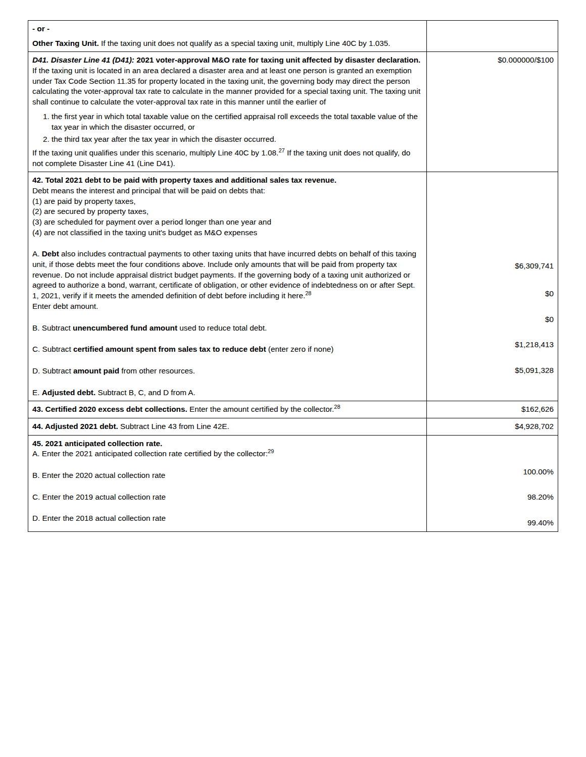| - or - Other Taxing Unit. If the taxing unit does not qualify as a special taxing unit, multiply Line 40C by 1.035. | |
| D41. Disaster Line 41 (D41): 2021 voter-approval M&O rate for taxing unit affected by disaster declaration. If the taxing unit is located in an area declared a disaster area and at least one person is granted an exemption under Tax Code Section 11.35 for property located in the taxing unit, the governing body may direct the person calculating the voter-approval tax rate to calculate in the manner provided for a special taxing unit. The taxing unit shall continue to calculate the voter-approval tax rate in this manner until the earlier of the first year in which total taxable value on the certified appraisal roll exceeds the total taxable value of the tax year in which the disaster occurred, or the third tax year after the tax year in which the disaster occurred. If the taxing unit qualifies under this scenario, multiply Line 40C by 1.08. 27 If the taxing unit does not qualify, do not complete Disaster Line 41 (Line D41). | $0.000000/$100 |
| 42. Total 2021 debt to be paid with property taxes and additional sales tax revenue. Debt means the interest and principal that will be paid on debts that: (1) are paid by property taxes, (2) are secured by property taxes, (3) are scheduled for payment over a period longer than one year and (4) are not classified in the taxing unit's budget as M&O expenses A. Debt also includes contractual payments to other taxing units that have incurred debts on behalf of this taxing unit, if those debts meet the four conditions above. Include only amounts that will be paid from property tax revenue. Do not include appraisal district budget payments. If the governing body of a taxing unit authorized or agreed to authorize a bond, warrant, certificate of obligation, or other evidence of indebtedness on or after Sept. 1, 2021, verify if it meets the amended definition of debt before including it here. 28 Enter debt amount. B. Subtract unencumbered fund amount used to reduce total debt. C. Subtract certified amount spent from sales tax to reduce debt (enter zero if none) D. Subtract amount paid from other resources. E. Adjusted debt. Subtract B, C, and D from A. | $6,309,741 $0 $0 $1,218,413 $5,091,328 |
| 43. Certified 2020 excess debt collections. Enter the amount certified by the collector. 28 | $162,626 |
| 44. Adjusted 2021 debt. Subtract Line 43 from Line 42E. | $4,928,702 |
| 45. 2021 anticipated collection rate. A. Enter the 2021 anticipated collection rate certified by the collector: 29 B. Enter the 2020 actual collection rate C. Enter the 2019 actual collection rate D. Enter the 2018 actual collection rate | 100.00% 98.20% 99.40% |